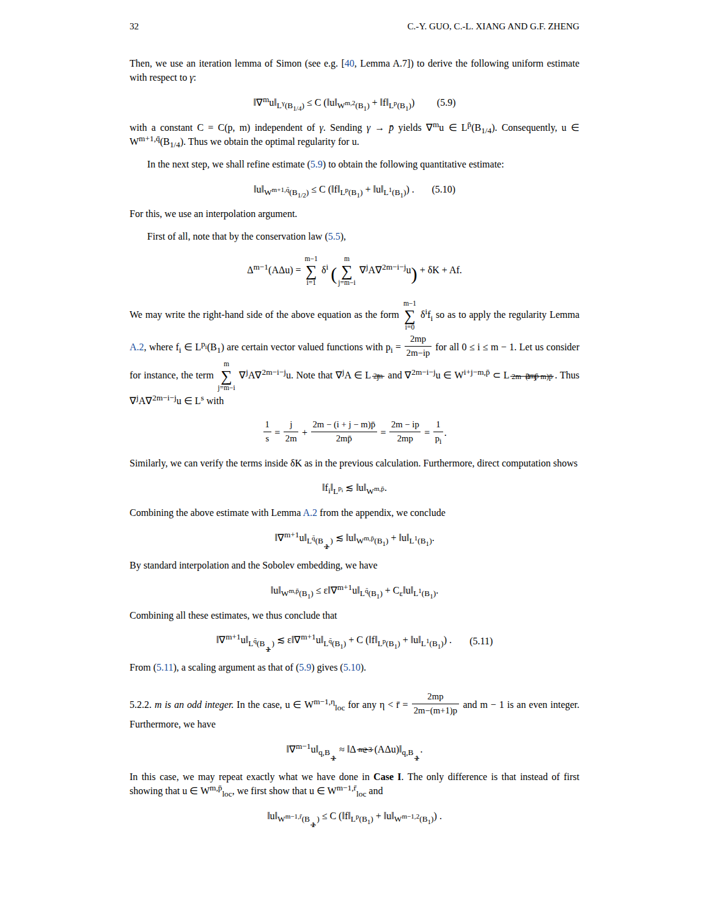32 C.-Y. GUO, C.-L. XIANG AND G.F. ZHENG
Then, we use an iteration lemma of Simon (see e.g. [40, Lemma A.7]) to derive the following uniform estimate with respect to γ:
‖∇mu‖Lγ(B1/4) ≤ C (‖u‖Wm,2(B1) + ‖f‖Lp(B1)) (5.9)
with a constant C = C(p, m) independent of γ. Sending γ → p̄ yields ∇mu ∈ Lp̄(B1/4). Consequently, u ∈ Wm+1,q̄(B1/4). Thus we obtain the optimal regularity for u.
In the next step, we shall refine estimate (5.9) to obtain the following quantitative estimate:
‖u‖Wm+1,q̄(B1/2) ≤ C (‖f‖Lp(B1) + ‖u‖L1(B1)) . (5.10)
For this, we use an interpolation argument.
First of all, note that by the conservation law (5.5),
Δm−1(AΔu) = m−1∑i=1 δi (m∑j=m−i ∇jA∇2m−i−ju) + δK + Af.
We may write the right-hand side of the above equation as the form m−1∑i=0 δifi so as to apply the regularity Lemma A.2, where fi ∈ Lpi(B1) are certain vector valued functions with pi = 2mp 2m−ip for all 0 ≤ i ≤ m − 1. Let us consider for instance, the term m∑j=m−i ∇jA∇2m−i−ju. Note that ∇jA ∈ L2m j and ∇2m−i−ju ∈ Wi+j−m,p̄ ⊂ L2mp̄2m−(i+j−m)p̄. Thus ∇jA∇2m−i−ju ∈ Ls with
1 s = j 2m + 2m − (i + j − m)p̄2mp̄ = 2m − ip 2mp = 1 pi.
Similarly, we can verify the terms inside δK as in the previous calculation. Furthermore, direct computation shows
‖fi‖Lpi ≲ ‖u‖Wm,p̄.
Combining the above estimate with Lemma A.2 from the appendix, we conclude
‖∇m+1u‖Lq̄(B12) ≲ ‖u‖Wm,p̄(B1) + ‖u‖L1(B1).
By standard interpolation and the Sobolev embedding, we have
‖u‖Wm,p̄(B1) ≤ ε‖∇m+1u‖Lq̄(B1) + Cε‖u‖L1(B1).
Combining all these estimates, we thus conclude that
‖∇m+1u‖Lq̄(B12) ≲ ε‖∇m+1u‖Lq̄(B1) + C (‖f‖Lp(B1) + ‖u‖L1(B1)) . (5.11)
From (5.11), a scaling argument as that of (5.9) gives (5.10).
5.2.2. m is an odd integer. In the case, u ∈ Wm−1,ηloc for any η < r̄ = 2mp 2m−(m+1)p and m − 1 is an even integer. Furthermore, we have
‖∇m−1u‖q,B12 ≈ ‖Δm−32(AΔu)‖q,B12.
In this case, we may repeat exactly what we have done in Case I. The only difference is that instead of first showing that u ∈ Wm,p̄loc, we first show that u ∈ Wm−1,r̄loc and
‖u‖Wm−1,r̄(B12) ≤ C (‖f‖Lp(B1) + ‖u‖Wm−1,2(B1)) .